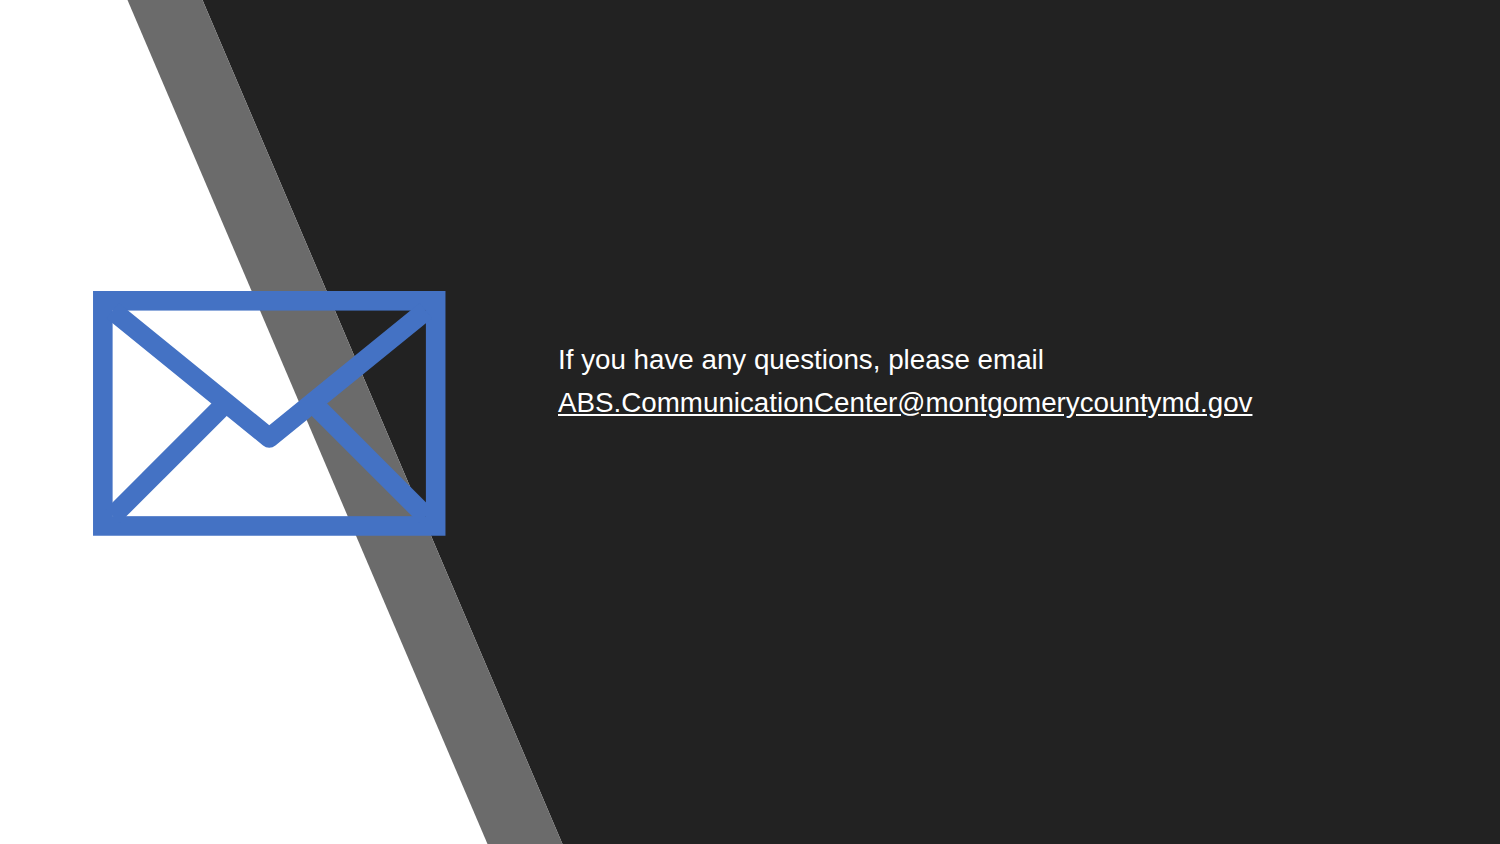If you have any questions, please email
ABS.CommunicationCenter@montgomerycountymd.gov